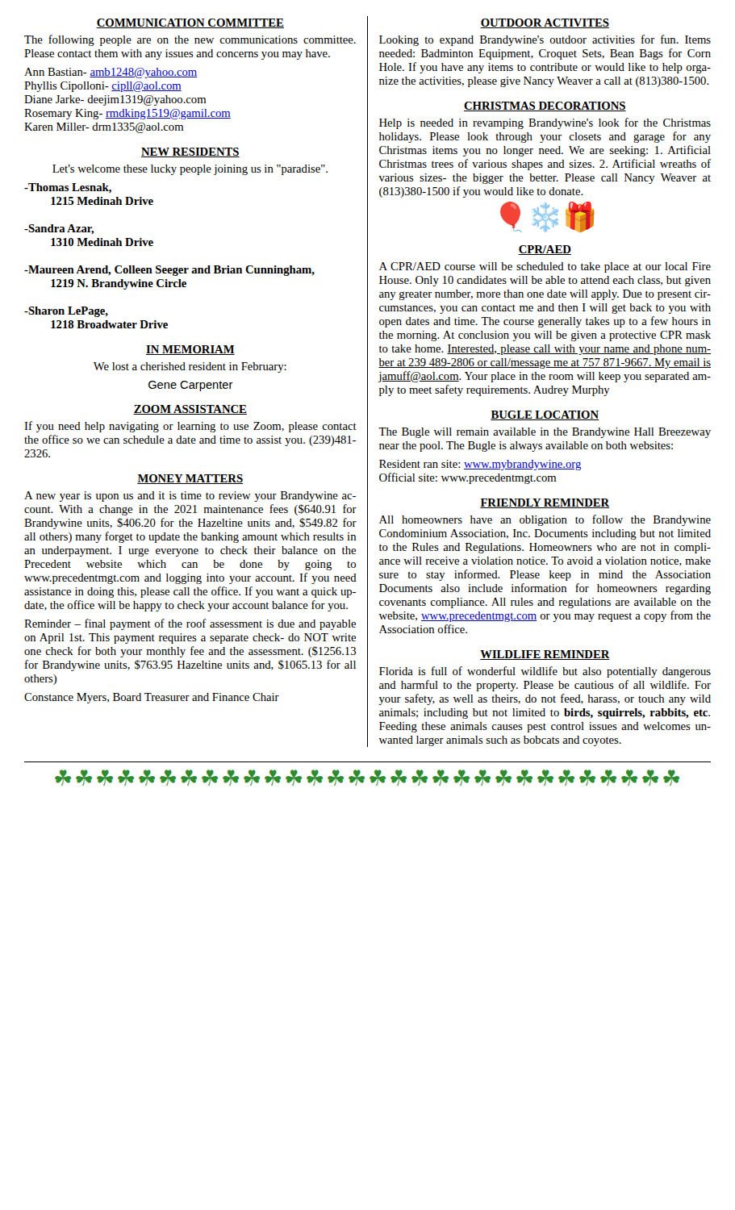Communication Committee
The following people are on the new communications committee. Please contact them with any issues and concerns you may have.
Ann Bastian- amb1248@yahoo.com
Phyllis Cipolloni- cipll@aol.com
Diane Jarke- deejim1319@yahoo.com
Rosemary King- rmdking1519@gamil.com
Karen Miller- drm1335@aol.com
New Residents
Let's welcome these lucky people joining us in "paradise".
-Thomas Lesnak,
1215 Medinah Drive
-Sandra Azar,
1310 Medinah Drive
-Maureen Arend, Colleen Seeger and Brian Cunningham,
1219 N. Brandywine Circle
-Sharon LePage,
1218 Broadwater Drive
In Memoriam
We lost a cherished resident in February:
Gene Carpenter
Zoom Assistance
If you need help navigating or learning to use Zoom, please contact the office so we can schedule a date and time to assist you. (239)481-2326.
Money Matters
A new year is upon us and it is time to review your Brandywine account. With a change in the 2021 maintenance fees ($640.91 for Brandywine units, $406.20 for the Hazeltine units and, $549.82 for all others) many forget to update the banking amount which results in an underpayment. I urge everyone to check their balance on the Precedent website which can be done by going to www.precedentmgt.com and logging into your account. If you need assistance in doing this, please call the office. If you want a quick update, the office will be happy to check your account balance for you.
Reminder – final payment of the roof assessment is due and payable on April 1st. This payment requires a separate check- do NOT write one check for both your monthly fee and the assessment. ($1256.13 for Brandywine units, $763.95 Hazeltine units and, $1065.13 for all others)
Constance Myers, Board Treasurer and Finance Chair
Outdoor Activites
Looking to expand Brandywine's outdoor activities for fun. Items needed: Badminton Equipment, Croquet Sets, Bean Bags for Corn Hole. If you have any items to contribute or would like to help organize the activities, please give Nancy Weaver a call at (813)380-1500.
Christmas Decorations
Help is needed in revamping Brandywine's look for the Christmas holidays. Please look through your closets and garage for any Christmas items you no longer need. We are seeking: 1. Artificial Christmas trees of various shapes and sizes. 2. Artificial wreaths of various sizes- the bigger the better. Please call Nancy Weaver at (813)380-1500 if you would like to donate.
🎈❄️🎁
CPR/AED
A CPR/AED course will be scheduled to take place at our local Fire House. Only 10 candidates will be able to attend each class, but given any greater number, more than one date will apply. Due to present circumstances, you can contact me and then I will get back to you with open dates and time. The course generally takes up to a few hours in the morning. At conclusion you will be given a protective CPR mask to take home. Interested, please call with your name and phone number at 239 489-2806 or call/message me at 757 871-9667. My email is jamuff@aol.com. Your place in the room will keep you separated amply to meet safety requirements. Audrey Murphy
Bugle Location
The Bugle will remain available in the Brandywine Hall Breezeway near the pool. The Bugle is always available on both websites:
Resident ran site: www.mybrandywine.org
Official site: www.precedentmgt.com
Friendly Reminder
All homeowners have an obligation to follow the Brandywine Condominium Association, Inc. Documents including but not limited to the Rules and Regulations. Homeowners who are not in compliance will receive a violation notice. To avoid a violation notice, make sure to stay informed. Please keep in mind the Association Documents also include information for homeowners regarding covenants compliance. All rules and regulations are available on the website, www.precedentmgt.com or you may request a copy from the Association office.
Wildlife Reminder
Florida is full of wonderful wildlife but also potentially dangerous and harmful to the property. Please be cautious of all wildlife. For your safety, as well as theirs, do not feed, harass, or touch any wild animals; including but not limited to birds, squirrels, rabbits, etc. Feeding these animals causes pest control issues and welcomes unwanted larger animals such as bobcats and coyotes.
☘☘☘☘☘☘☘☘☘☘☘☘☘☘☘☘☘☘☘☘☘☘☘☘☘☘☘☘☘☘